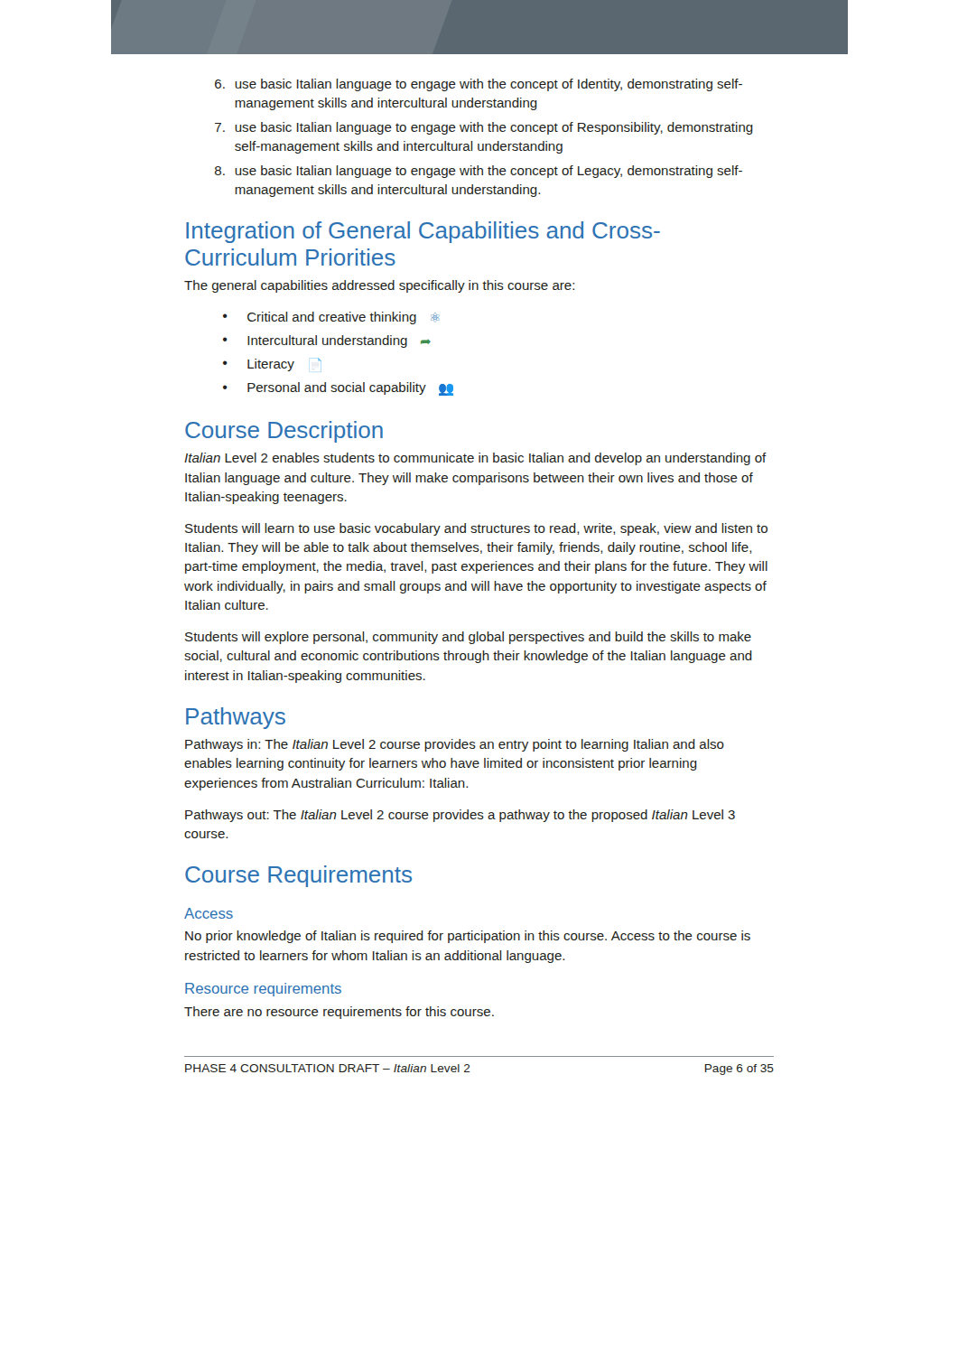use basic Italian language to engage with the concept of Identity, demonstrating self-management skills and intercultural understanding
use basic Italian language to engage with the concept of Responsibility, demonstrating self-management skills and intercultural understanding
use basic Italian language to engage with the concept of Legacy, demonstrating self-management skills and intercultural understanding.
Integration of General Capabilities and Cross-Curriculum Priorities
The general capabilities addressed specifically in this course are:
Critical and creative thinking ⚛
Intercultural understanding ➦
Literacy 📄
Personal and social capability 👥
Course Description
Italian Level 2 enables students to communicate in basic Italian and develop an understanding of Italian language and culture. They will make comparisons between their own lives and those of Italian-speaking teenagers.
Students will learn to use basic vocabulary and structures to read, write, speak, view and listen to Italian. They will be able to talk about themselves, their family, friends, daily routine, school life, part-time employment, the media, travel, past experiences and their plans for the future. They will work individually, in pairs and small groups and will have the opportunity to investigate aspects of Italian culture.
Students will explore personal, community and global perspectives and build the skills to make social, cultural and economic contributions through their knowledge of the Italian language and interest in Italian-speaking communities.
Pathways
Pathways in: The Italian Level 2 course provides an entry point to learning Italian and also enables learning continuity for learners who have limited or inconsistent prior learning experiences from Australian Curriculum: Italian.
Pathways out: The Italian Level 2 course provides a pathway to the proposed Italian Level 3 course.
Course Requirements
Access
No prior knowledge of Italian is required for participation in this course. Access to the course is restricted to learners for whom Italian is an additional language.
Resource requirements
There are no resource requirements for this course.
PHASE 4 CONSULTATION DRAFT – Italian Level 2
Page 6 of 35